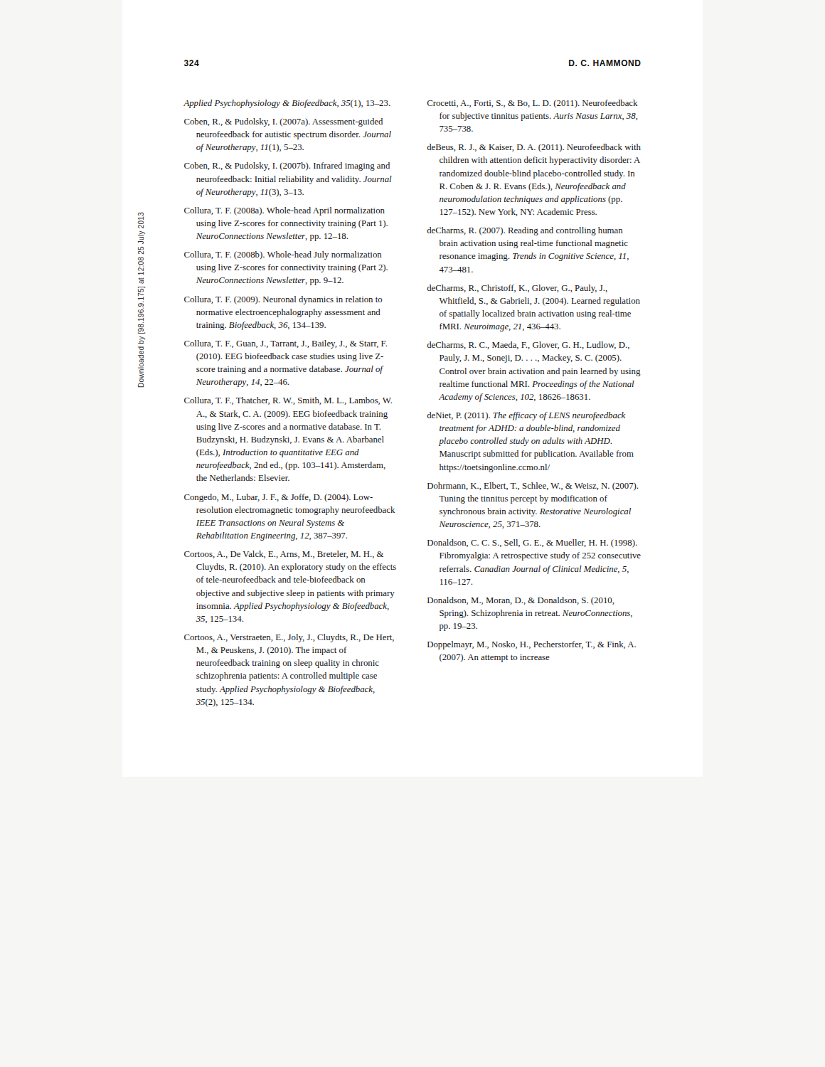Downloaded by [98.196.9.175] at 12:08 25 July 2013
324 D. C. HAMMOND
Applied Psychophysiology & Biofeedback, 35(1), 13–23.
Coben, R., & Pudolsky, I. (2007a). Assessment-guided neurofeedback for autistic spectrum disorder. Journal of Neurotherapy, 11(1), 5–23.
Coben, R., & Pudolsky, I. (2007b). Infrared imaging and neurofeedback: Initial reliability and validity. Journal of Neurotherapy, 11(3), 3–13.
Collura, T. F. (2008a). Whole-head April normalization using live Z-scores for connectivity training (Part 1). NeuroConnections Newsletter, pp. 12–18.
Collura, T. F. (2008b). Whole-head July normalization using live Z-scores for connectivity training (Part 2). NeuroConnections Newsletter, pp. 9–12.
Collura, T. F. (2009). Neuronal dynamics in relation to normative electroencephalography assessment and training. Biofeedback, 36, 134–139.
Collura, T. F., Guan, J., Tarrant, J., Bailey, J., & Starr, F. (2010). EEG biofeedback case studies using live Z-score training and a normative database. Journal of Neurotherapy, 14, 22–46.
Collura, T. F., Thatcher, R. W., Smith, M. L., Lambos, W. A., & Stark, C. A. (2009). EEG biofeedback training using live Z-scores and a normative database. In T. Budzynski, H. Budzynski, J. Evans & A. Abarbanel (Eds.), Introduction to quantitative EEG and neurofeedback, 2nd ed., (pp. 103–141). Amsterdam, the Netherlands: Elsevier.
Congedo, M., Lubar, J. F., & Joffe, D. (2004). Low-resolution electromagnetic tomography neurofeedback IEEE Transactions on Neural Systems & Rehabilitation Engineering, 12, 387–397.
Cortoos, A., De Valck, E., Arns, M., Breteler, M. H., & Cluydts, R. (2010). An exploratory study on the effects of tele-neurofeedback and tele-biofeedback on objective and subjective sleep in patients with primary insomnia. Applied Psychophysiology & Biofeedback, 35, 125–134.
Cortoos, A., Verstraeten, E., Joly, J., Cluydts, R., De Hert, M., & Peuskens, J. (2010). The impact of neurofeedback training on sleep quality in chronic schizophrenia patients: A controlled multiple case study. Applied Psychophysiology & Biofeedback, 35(2), 125–134.
Crocetti, A., Forti, S., & Bo, L. D. (2011). Neurofeedback for subjective tinnitus patients. Auris Nasus Larnx, 38, 735–738.
deBeus, R. J., & Kaiser, D. A. (2011). Neurofeedback with children with attention deficit hyperactivity disorder: A randomized double-blind placebo-controlled study. In R. Coben & J. R. Evans (Eds.), Neurofeedback and neuromodulation techniques and applications (pp. 127–152). New York, NY: Academic Press.
deCharms, R. (2007). Reading and controlling human brain activation using real-time functional magnetic resonance imaging. Trends in Cognitive Science, 11, 473–481.
deCharms, R., Christoff, K., Glover, G., Pauly, J., Whitfield, S., & Gabrieli, J. (2004). Learned regulation of spatially localized brain activation using real-time fMRI. Neuroimage, 21, 436–443.
deCharms, R. C., Maeda, F., Glover, G. H., Ludlow, D., Pauly, J. M., Soneji, D. . . ., Mackey, S. C. (2005). Control over brain activation and pain learned by using realtime functional MRI. Proceedings of the National Academy of Sciences, 102, 18626–18631.
deNiet, P. (2011). The efficacy of LENS neurofeedback treatment for ADHD: a double-blind, randomized placebo controlled study on adults with ADHD. Manuscript submitted for publication. Available from https://toetsingonline.ccmo.nl/
Dohrmann, K., Elbert, T., Schlee, W., & Weisz, N. (2007). Tuning the tinnitus percept by modification of synchronous brain activity. Restorative Neurological Neuroscience, 25, 371–378.
Donaldson, C. C. S., Sell, G. E., & Mueller, H. H. (1998). Fibromyalgia: A retrospective study of 252 consecutive referrals. Canadian Journal of Clinical Medicine, 5, 116–127.
Donaldson, M., Moran, D., & Donaldson, S. (2010, Spring). Schizophrenia in retreat. NeuroConnections, pp. 19–23.
Doppelmayr, M., Nosko, H., Pecherstorfer, T., & Fink, A. (2007). An attempt to increase